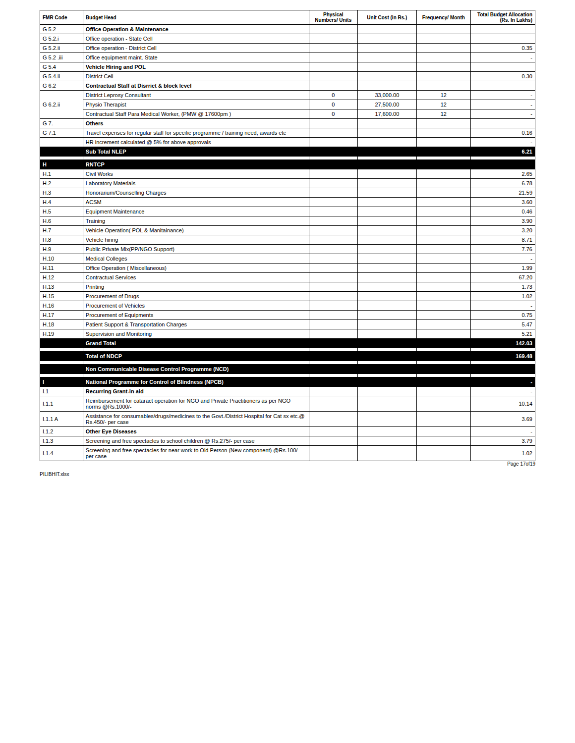| FMR Code | Budget Head | Physical Numbers/ Units | Unit Cost (in Rs.) | Frequency/ Month | Total Budget Allocation (Rs. In Lakhs) |
| --- | --- | --- | --- | --- | --- |
| G 5.2 | Office Operation & Maintenance | | | | |
| G 5.2.i | Office operation - State Cell | | | | |
| G 5.2.ii | Office operation - District Cell | | | | 0.35 |
| G 5.2 .iii | Office equipment maint. State | | | | - |
| G 5.4 | Vehicle Hiring and POL | | | | |
| G 5.4.ii | District Cell | | | | 0.30 |
| G 6.2 | Contractual Staff at Disrrict & block level | | | | |
| G 6.2.ii | District Leprosy Consultant | 0 | 33,000.00 | 12 | - |
| Physio Therapist | 0 | 27,500.00 | 12 | - |
| Contractual Staff Para Medical Worker, (PMW @ 17600pm ) | 0 | 17,600.00 | 12 | - |
| G 7. | Others | | | | |
| G 7.1 | Travel expenses for regular staff for specific programme / training need, awards etc | | | | 0.16 |
| | HR increment calculated @ 5% for above approvals | | | | - |
| | Sub Total NLEP | | | | 6.21 |
| H | RNTCP | | | | |
| H.1 | Civil Works | | | | 2.65 |
| H.2 | Laboratory Materials | | | | 6.78 |
| H.3 | Honorarium/Counselling Charges | | | | 21.59 |
| H.4 | ACSM | | | | 3.60 |
| H.5 | Equipment Maintenance | | | | 0.46 |
| H.6 | Training | | | | 3.90 |
| H.7 | Vehicle Operation( POL & Manitainance) | | | | 3.20 |
| H.8 | Vehicle hiring | | | | 8.71 |
| H.9 | Public Private Mix(PP/NGO Support) | | | | 7.76 |
| H.10 | Medical Colleges | | | | - |
| H.11 | Office Operation ( Miscellaneous) | | | | 1.99 |
| H.12 | Contractual Services | | | | 67.20 |
| H.13 | Printing | | | | 1.73 |
| H.15 | Procurement of Drugs | | | | 1.02 |
| H.16 | Procurement of Vehicles | | | | - |
| H.17 | Procurement of Equipments | | | | 0.75 |
| H.18 | Patient Support & Transportation Charges | | | | 5.47 |
| H.19 | Supervision and Monitoring | | | | 5.21 |
| | Grand Total | | | | 142.03 |
| | Total of NDCP | | | | 169.48 |
| | Non Communicable Disease Control Programme (NCD) | | | | |
| I | National Programme for Control of Blindness (NPCB) | | | | - |
| I.1 | Recurring Grant-in aid | | | | - |
| I.1.1 | Reimbursement for cataract operation for NGO and Private Practitioners as per NGO norms @Rs.1000/- | | | | 10.14 |
| I.1.1 A | Assistance for consumables/drugs/medicines to the Govt./District Hospital for Cat sx etc.@ Rs.450/- per case | | | | 3.69 |
| I.1.2 | Other Eye Diseases | | | | - |
| I.1.3 | Screening and free spectacles to school children @ Rs.275/- per case | | | | 3.79 |
| I.1.4 | Screening and free spectacles for near work to Old Person (New component) @Rs.100/- per case | | | | 1.02 |
Page 17of19
PILIBHIT.xlsx